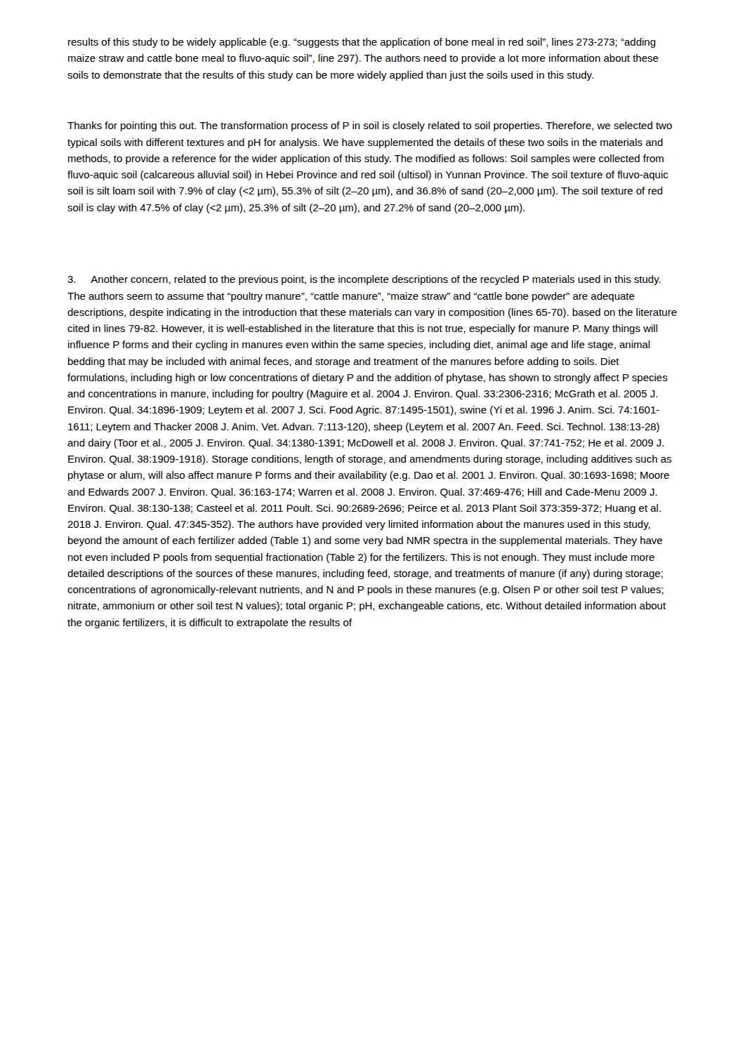results of this study to be widely applicable (e.g. “suggests that the application of bone meal in red soil”, lines 273-273; “adding maize straw and cattle bone meal to fluvo-aquic soil”, line 297). The authors need to provide a lot more information about these soils to demonstrate that the results of this study can be more widely applied than just the soils used in this study.
Thanks for pointing this out. The transformation process of P in soil is closely related to soil properties. Therefore, we selected two typical soils with different textures and pH for analysis. We have supplemented the details of these two soils in the materials and methods, to provide a reference for the wider application of this study. The modified as follows: Soil samples were collected from fluvo-aquic soil (calcareous alluvial soil) in Hebei Province and red soil (ultisol) in Yunnan Province. The soil texture of fluvo-aquic soil is silt loam soil with 7.9% of clay (<2 µm), 55.3% of silt (2–20 µm), and 36.8% of sand (20–2,000 µm). The soil texture of red soil is clay with 47.5% of clay (<2 µm), 25.3% of silt (2–20 µm), and 27.2% of sand (20–2,000 µm).
3. Another concern, related to the previous point, is the incomplete descriptions of the recycled P materials used in this study. The authors seem to assume that “poultry manure”, “cattle manure”, “maize straw” and “cattle bone powder” are adequate descriptions, despite indicating in the introduction that these materials can vary in composition (lines 65-70). based on the literature cited in lines 79-82. However, it is well-established in the literature that this is not true, especially for manure P. Many things will influence P forms and their cycling in manures even within the same species, including diet, animal age and life stage, animal bedding that may be included with animal feces, and storage and treatment of the manures before adding to soils. Diet formulations, including high or low concentrations of dietary P and the addition of phytase, has shown to strongly affect P species and concentrations in manure, including for poultry (Maguire et al. 2004 J. Environ. Qual. 33:2306-2316; McGrath et al. 2005 J. Environ. Qual. 34:1896-1909; Leytem et al. 2007 J. Sci. Food Agric. 87:1495-1501), swine (Yi et al. 1996 J. Anim. Sci. 74:1601-1611; Leytem and Thacker 2008 J. Anim. Vet. Advan. 7:113-120), sheep (Leytem et al. 2007 An. Feed. Sci. Technol. 138:13-28) and dairy (Toor et al., 2005 J. Environ. Qual. 34:1380-1391; McDowell et al. 2008 J. Environ. Qual. 37:741-752; He et al. 2009 J. Environ. Qual. 38:1909-1918). Storage conditions, length of storage, and amendments during storage, including additives such as phytase or alum, will also affect manure P forms and their availability (e.g. Dao et al. 2001 J. Environ. Qual. 30:1693-1698; Moore and Edwards 2007 J. Environ. Qual. 36:163-174; Warren et al. 2008 J. Environ. Qual. 37:469-476; Hill and Cade-Menu 2009 J. Environ. Qual. 38:130-138; Casteel et al. 2011 Poult. Sci. 90:2689-2696; Peirce et al. 2013 Plant Soil 373:359-372; Huang et al. 2018 J. Environ. Qual. 47:345-352). The authors have provided very limited information about the manures used in this study, beyond the amount of each fertilizer added (Table 1) and some very bad NMR spectra in the supplemental materials. They have not even included P pools from sequential fractionation (Table 2) for the fertilizers. This is not enough. They must include more detailed descriptions of the sources of these manures, including feed, storage, and treatments of manure (if any) during storage; concentrations of agronomically-relevant nutrients, and N and P pools in these manures (e.g. Olsen P or other soil test P values; nitrate, ammonium or other soil test N values); total organic P; pH, exchangeable cations, etc. Without detailed information about the organic fertilizers, it is difficult to extrapolate the results of